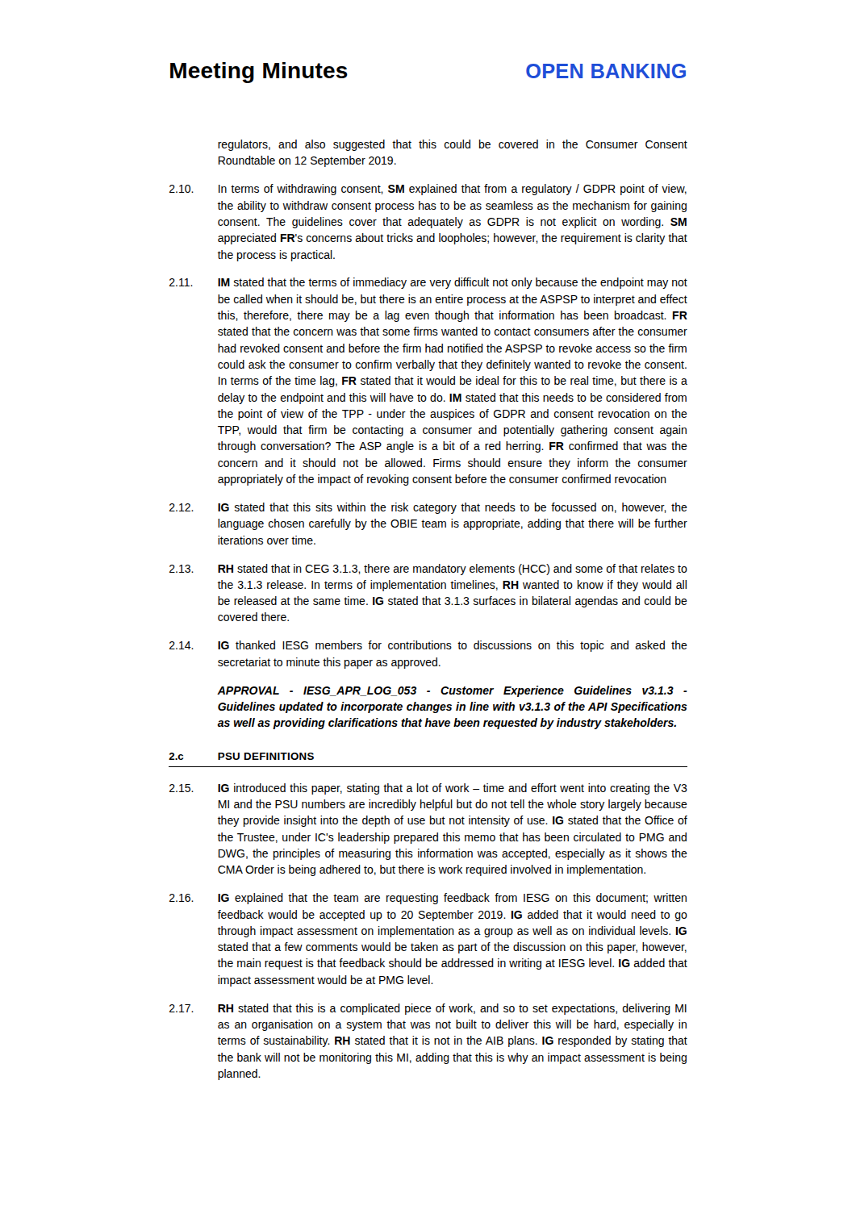Meeting Minutes
OPEN BANKING
regulators, and also suggested that this could be covered in the Consumer Consent Roundtable on 12 September 2019.
2.10.
In terms of withdrawing consent, SM explained that from a regulatory / GDPR point of view, the ability to withdraw consent process has to be as seamless as the mechanism for gaining consent. The guidelines cover that adequately as GDPR is not explicit on wording. SM appreciated FR's concerns about tricks and loopholes; however, the requirement is clarity that the process is practical.
2.11.
IM stated that the terms of immediacy are very difficult not only because the endpoint may not be called when it should be, but there is an entire process at the ASPSP to interpret and effect this, therefore, there may be a lag even though that information has been broadcast. FR stated that the concern was that some firms wanted to contact consumers after the consumer had revoked consent and before the firm had notified the ASPSP to revoke access so the firm could ask the consumer to confirm verbally that they definitely wanted to revoke the consent. In terms of the time lag, FR stated that it would be ideal for this to be real time, but there is a delay to the endpoint and this will have to do. IM stated that this needs to be considered from the point of view of the TPP - under the auspices of GDPR and consent revocation on the TPP, would that firm be contacting a consumer and potentially gathering consent again through conversation? The ASP angle is a bit of a red herring. FR confirmed that was the concern and it should not be allowed. Firms should ensure they inform the consumer appropriately of the impact of revoking consent before the consumer confirmed revocation
2.12.
IG stated that this sits within the risk category that needs to be focussed on, however, the language chosen carefully by the OBIE team is appropriate, adding that there will be further iterations over time.
2.13.
RH stated that in CEG 3.1.3, there are mandatory elements (HCC) and some of that relates to the 3.1.3 release. In terms of implementation timelines, RH wanted to know if they would all be released at the same time. IG stated that 3.1.3 surfaces in bilateral agendas and could be covered there.
2.14.
IG thanked IESG members for contributions to discussions on this topic and asked the secretariat to minute this paper as approved.
APPROVAL - IESG_APR_LOG_053 - Customer Experience Guidelines v3.1.3 - Guidelines updated to incorporate changes in line with v3.1.3 of the API Specifications as well as providing clarifications that have been requested by industry stakeholders.
2.c
PSU DEFINITIONS
2.15.
IG introduced this paper, stating that a lot of work – time and effort went into creating the V3 MI and the PSU numbers are incredibly helpful but do not tell the whole story largely because they provide insight into the depth of use but not intensity of use. IG stated that the Office of the Trustee, under IC's leadership prepared this memo that has been circulated to PMG and DWG, the principles of measuring this information was accepted, especially as it shows the CMA Order is being adhered to, but there is work required involved in implementation.
2.16.
IG explained that the team are requesting feedback from IESG on this document; written feedback would be accepted up to 20 September 2019. IG added that it would need to go through impact assessment on implementation as a group as well as on individual levels. IG stated that a few comments would be taken as part of the discussion on this paper, however, the main request is that feedback should be addressed in writing at IESG level. IG added that impact assessment would be at PMG level.
2.17.
RH stated that this is a complicated piece of work, and so to set expectations, delivering MI as an organisation on a system that was not built to deliver this will be hard, especially in terms of sustainability. RH stated that it is not in the AIB plans. IG responded by stating that the bank will not be monitoring this MI, adding that this is why an impact assessment is being planned.